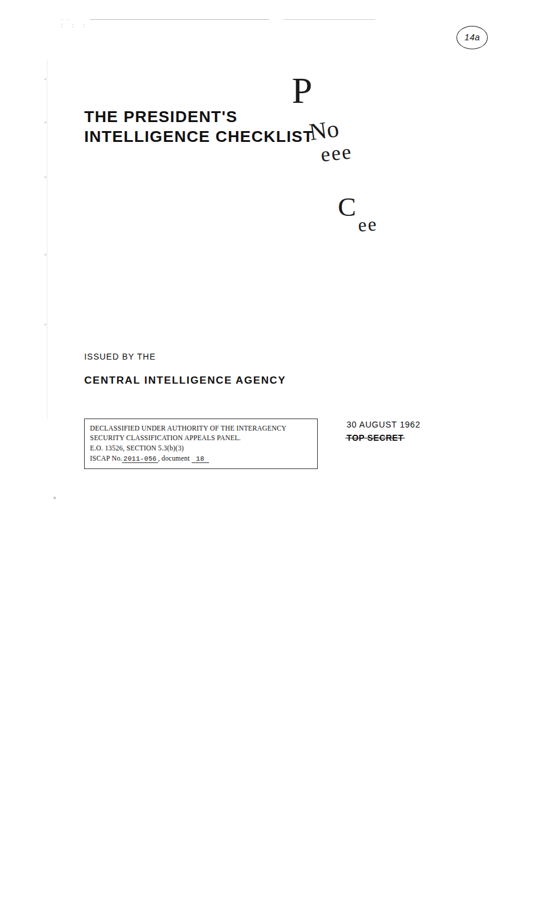· ·
: : :
14a
THE PRESIDENT'S
INTELLIGENCE CHECKLIST
P
No
eee
C
ee
ISSUED BY THE
CENTRAL INTELLIGENCE AGENCY
DECLASSIFIED UNDER AUTHORITY OF THE INTERAGENCY
SECURITY CLASSIFICATION APPEALS PANEL.
E.O. 13526, SECTION 5.3(b)(3)
ISCAP No.2011‑056, document 18
30 AUGUST 1962
TOP SECRET